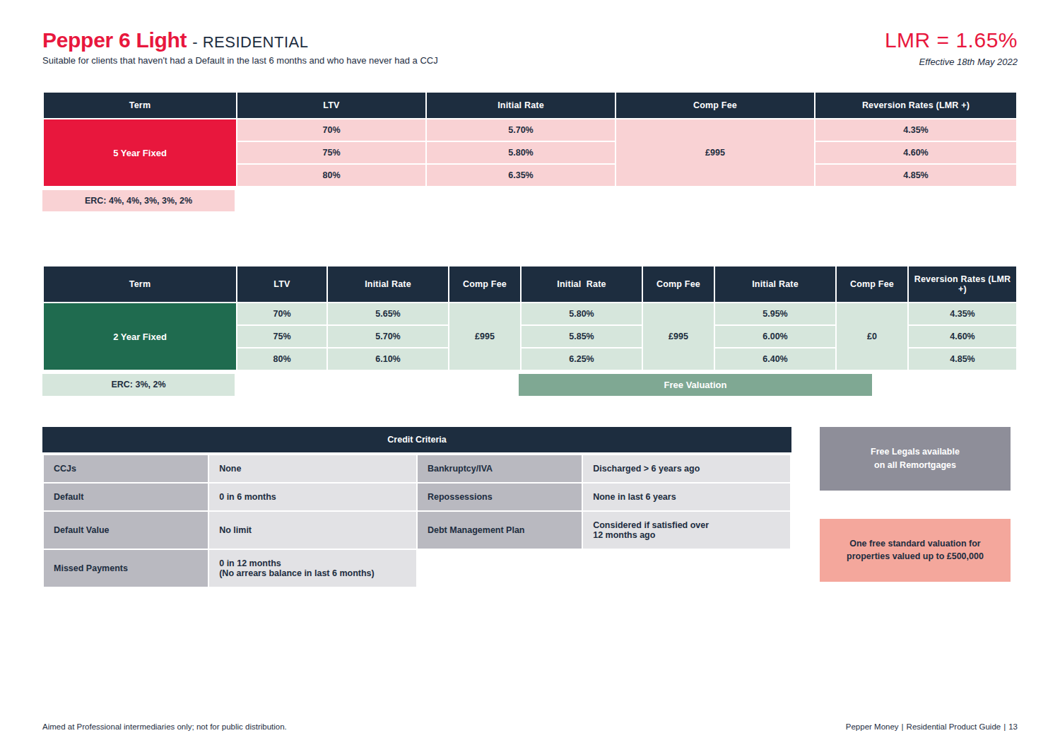Pepper 6 Light - RESIDENTIAL
Suitable for clients that haven't had a Default in the last 6 months and who have never had a CCJ
LMR = 1.65%
Effective 18th May 2022
| Term | LTV | Initial Rate | Comp Fee | Reversion Rates (LMR +) |
| --- | --- | --- | --- | --- |
| 5 Year Fixed | 70% | 5.70% | £995 | 4.35% |
| 75% | 5.80% | 4.60% |
| 80% | 6.35% | 4.85% |
ERC: 4%, 4%, 3%, 3%, 2%
| Term | LTV | Initial Rate | Comp Fee | Initial Rate | Comp Fee | Initial Rate | Comp Fee | Reversion Rates (LMR +) |
| --- | --- | --- | --- | --- | --- | --- | --- | --- |
| 2 Year Fixed | 70% | 5.65% | £995 | 5.80% | £995 | 5.95% | £0 | 4.35% |
| 75% | 5.70% | 5.85% | 6.00% | 4.60% |
| 80% | 6.10% | 6.25% | 6.40% | 4.85% |
ERC: 3%, 2%
Free Valuation
Credit Criteria
| CCJs | None | Bankruptcy/IVA | Discharged > 6 years ago |
| Default | 0 in 6 months | Repossessions | None in last 6 years |
| Default Value | No limit | Debt Management Plan | Considered if satisfied over 12 months ago |
| Missed Payments | 0 in 12 months (No arrears balance in last 6 months) | | |
Free Legals available
on all Remortgages
One free standard valuation for
properties valued up to £500,000
Aimed at Professional intermediaries only; not for public distribution.
Pepper Money|Residential Product Guide|13